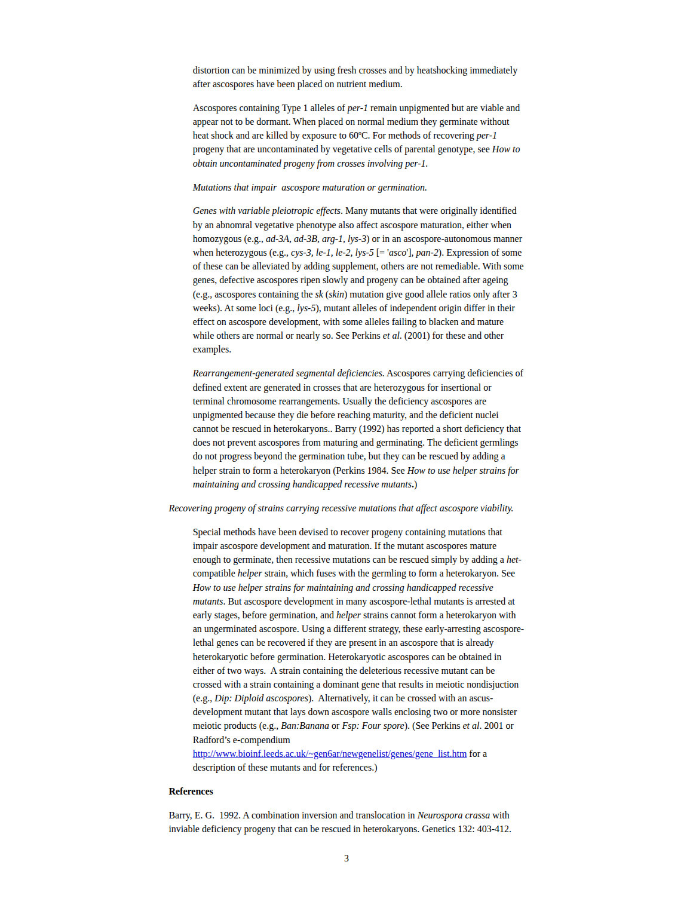distortion can be minimized by using fresh crosses and by heatshocking immediately after ascospores have been placed on nutrient medium.
Ascospores containing Type 1 alleles of per-1 remain unpigmented but are viable and appear not to be dormant. When placed on normal medium they germinate without heat shock and are killed by exposure to 60ºC. For methods of recovering per-1 progeny that are uncontaminated by vegetative cells of parental genotype, see How to obtain uncontaminated progeny from crosses involving per-1.
Mutations that impair ascospore maturation or germination.
Genes with variable pleiotropic effects. Many mutants that were originally identified by an abnomral vegetative phenotype also affect ascospore maturation, either when homozygous (e.g., ad-3A, ad-3B, arg-1, lys-3) or in an ascospore-autonomous manner when heterozygous (e.g., cys-3, le-1, le-2, lys-5 [= 'asco'], pan-2). Expression of some of these can be alleviated by adding supplement, others are not remediable. With some genes, defective ascospores ripen slowly and progeny can be obtained after ageing (e.g., ascospores containing the sk (skin) mutation give good allele ratios only after 3 weeks). At some loci (e.g., lys-5), mutant alleles of independent origin differ in their effect on ascospore development, with some alleles failing to blacken and mature while others are normal or nearly so. See Perkins et al. (2001) for these and other examples.
Rearrangement-generated segmental deficiencies. Ascospores carrying deficiencies of defined extent are generated in crosses that are heterozygous for insertional or terminal chromosome rearrangements. Usually the deficiency ascospores are unpigmented because they die before reaching maturity, and the deficient nuclei cannot be rescued in heterokaryons.. Barry (1992) has reported a short deficiency that does not prevent ascospores from maturing and germinating. The deficient germlings do not progress beyond the germination tube, but they can be rescued by adding a helper strain to form a heterokaryon (Perkins 1984. See How to use helper strains for maintaining and crossing handicapped recessive mutants.)
Recovering progeny of strains carrying recessive mutations that affect ascospore viability.
Special methods have been devised to recover progeny containing mutations that impair ascospore development and maturation. If the mutant ascospores mature enough to germinate, then recessive mutations can be rescued simply by adding a het-compatible helper strain, which fuses with the germling to form a heterokaryon. See How to use helper strains for maintaining and crossing handicapped recessive mutants. But ascospore development in many ascospore-lethal mutants is arrested at early stages, before germination, and helper strains cannot form a heterokaryon with an ungerminated ascospore. Using a different strategy, these early-arresting ascospore-lethal genes can be recovered if they are present in an ascospore that is already heterokaryotic before germination. Heterokaryotic ascospores can be obtained in either of two ways. A strain containing the deleterious recessive mutant can be crossed with a strain containing a dominant gene that results in meiotic nondisjuction (e.g., Dip: Diploid ascospores). Alternatively, it can be crossed with an ascus-development mutant that lays down ascospore walls enclosing two or more nonsister meiotic products (e.g., Ban:Banana or Fsp: Four spore). (See Perkins et al. 2001 or Radford’s e-compendium http://www.bioinf.leeds.ac.uk/~gen6ar/newgenelist/genes/gene_list.htm for a description of these mutants and for references.)
References
Barry, E. G. 1992. A combination inversion and translocation in Neurospora crassa with inviable deficiency progeny that can be rescued in heterokaryons. Genetics 132: 403-412.
3